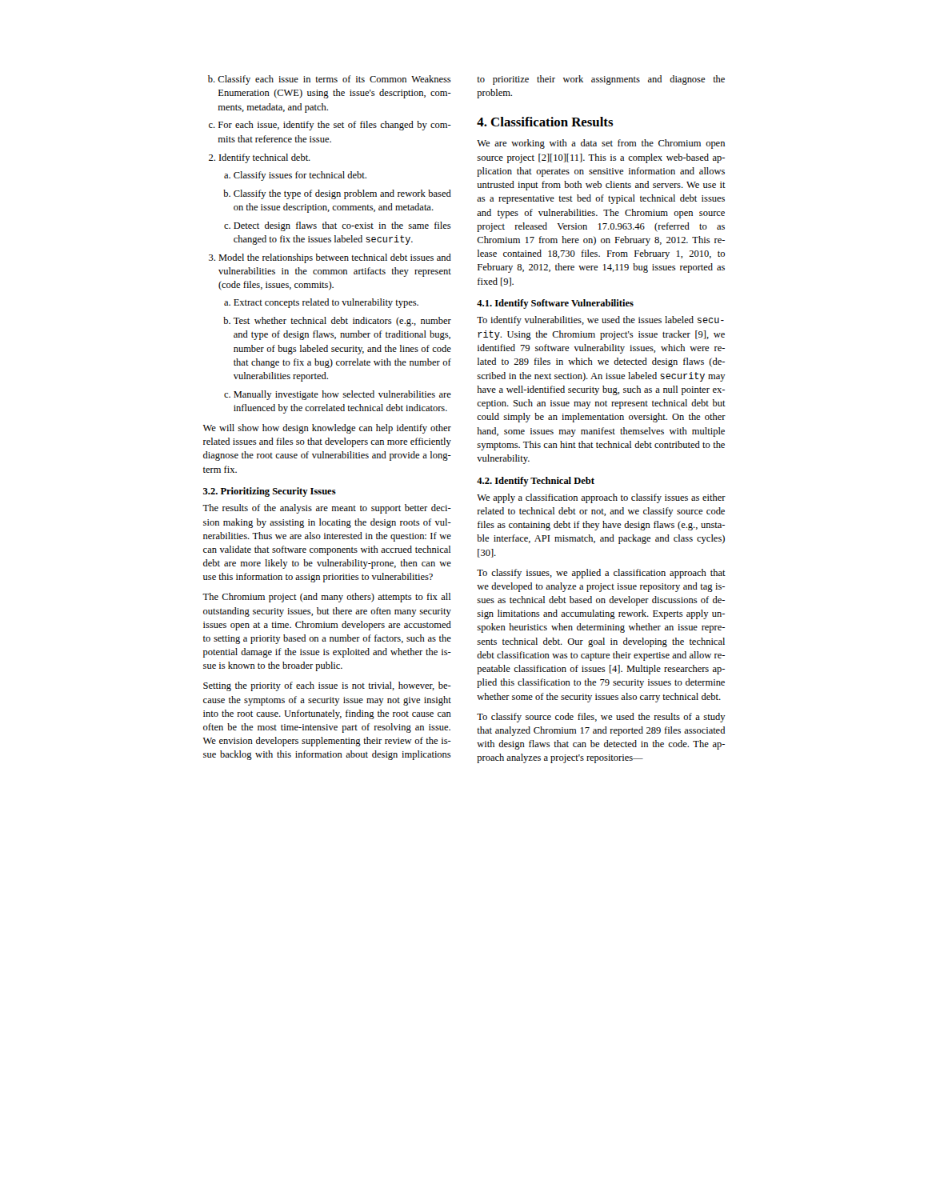Classify each issue in terms of its Common Weakness Enumeration (CWE) using the issue's description, comments, metadata, and patch.
For each issue, identify the set of files changed by commits that reference the issue.
Identify technical debt.
Classify issues for technical debt.
Classify the type of design problem and rework based on the issue description, comments, and metadata.
Detect design flaws that co-exist in the same files changed to fix the issues labeled security.
Model the relationships between technical debt issues and vulnerabilities in the common artifacts they represent (code files, issues, commits).
Extract concepts related to vulnerability types.
Test whether technical debt indicators (e.g., number and type of design flaws, number of traditional bugs, number of bugs labeled security, and the lines of code that change to fix a bug) correlate with the number of vulnerabilities reported.
Manually investigate how selected vulnerabilities are influenced by the correlated technical debt indicators.
We will show how design knowledge can help identify other related issues and files so that developers can more efficiently diagnose the root cause of vulnerabilities and provide a long-term fix.
3.2. Prioritizing Security Issues
The results of the analysis are meant to support better decision making by assisting in locating the design roots of vulnerabilities. Thus we are also interested in the question: If we can validate that software components with accrued technical debt are more likely to be vulnerability-prone, then can we use this information to assign priorities to vulnerabilities?
The Chromium project (and many others) attempts to fix all outstanding security issues, but there are often many security issues open at a time. Chromium developers are accustomed to setting a priority based on a number of factors, such as the potential damage if the issue is exploited and whether the issue is known to the broader public.
Setting the priority of each issue is not trivial, however, because the symptoms of a security issue may not give insight into the root cause. Unfortunately, finding the root cause can often be the most time-intensive part of resolving an issue. We envision developers supplementing their review of the issue backlog with this information about design implications to prioritize their work assignments and diagnose the problem.
4. Classification Results
We are working with a data set from the Chromium open source project [2][10][11]. This is a complex web-based application that operates on sensitive information and allows untrusted input from both web clients and servers. We use it as a representative test bed of typical technical debt issues and types of vulnerabilities. The Chromium open source project released Version 17.0.963.46 (referred to as Chromium 17 from here on) on February 8, 2012. This release contained 18,730 files. From February 1, 2010, to February 8, 2012, there were 14,119 bug issues reported as fixed [9].
4.1. Identify Software Vulnerabilities
To identify vulnerabilities, we used the issues labeled security. Using the Chromium project's issue tracker [9], we identified 79 software vulnerability issues, which were related to 289 files in which we detected design flaws (described in the next section). An issue labeled security may have a well-identified security bug, such as a null pointer exception. Such an issue may not represent technical debt but could simply be an implementation oversight. On the other hand, some issues may manifest themselves with multiple symptoms. This can hint that technical debt contributed to the vulnerability.
4.2. Identify Technical Debt
We apply a classification approach to classify issues as either related to technical debt or not, and we classify source code files as containing debt if they have design flaws (e.g., unstable interface, API mismatch, and package and class cycles) [30].
To classify issues, we applied a classification approach that we developed to analyze a project issue repository and tag issues as technical debt based on developer discussions of design limitations and accumulating rework. Experts apply unspoken heuristics when determining whether an issue represents technical debt. Our goal in developing the technical debt classification was to capture their expertise and allow repeatable classification of issues [4]. Multiple researchers applied this classification to the 79 security issues to determine whether some of the security issues also carry technical debt.
To classify source code files, we used the results of a study that analyzed Chromium 17 and reported 289 files associated with design flaws that can be detected in the code. The approach analyzes a project's repositories—